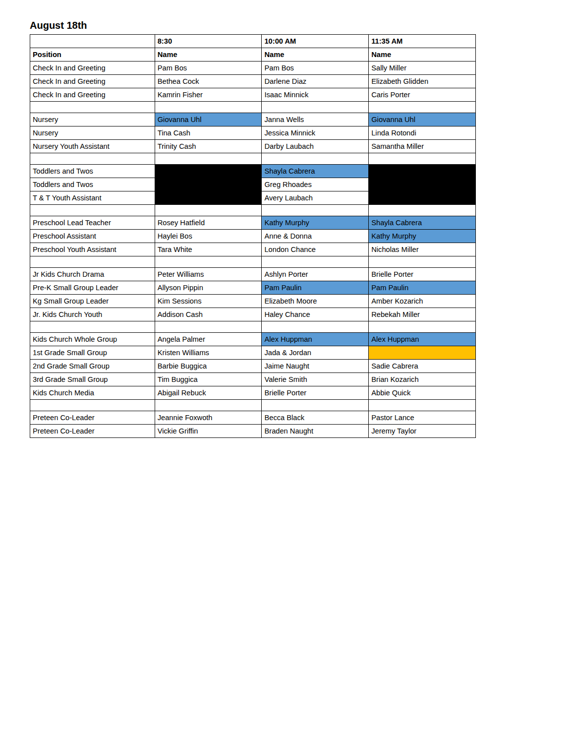August 18th
| | 8:30 | 10:00 AM | 11:35 AM |
| --- | --- | --- | --- |
| Position | Name | Name | Name |
| Check In and Greeting | Pam Bos | Pam Bos | Sally Miller |
| Check In and Greeting | Bethea Cock | Darlene Diaz | Elizabeth Glidden |
| Check In and Greeting | Kamrin Fisher | Isaac Minnick | Caris Porter |
| Nursery | Giovanna Uhl | Janna Wells | Giovanna Uhl |
| Nursery | Tina Cash | Jessica Minnick | Linda Rotondi |
| Nursery Youth Assistant | Trinity Cash | Darby Laubach | Samantha Miller |
| Toddlers and Twos | | Shayla Cabrera | |
| Toddlers and Twos | | Greg Rhoades | |
| T & T Youth Assistant | | Avery Laubach | |
| Preschool Lead Teacher | Rosey Hatfield | Kathy Murphy | Shayla Cabrera |
| Preschool Assistant | Haylei Bos | Anne & Donna | Kathy Murphy |
| Preschool Youth Assistant | Tara White | London Chance | Nicholas Miller |
| Jr Kids Church Drama | Peter Williams | Ashlyn Porter | Brielle Porter |
| Pre-K Small Group Leader | Allyson Pippin | Pam Paulin | Pam Paulin |
| Kg Small Group Leader | Kim Sessions | Elizabeth Moore | Amber Kozarich |
| Jr. Kids Church Youth | Addison Cash | Haley Chance | Rebekah Miller |
| Kids Church Whole Group | Angela Palmer | Alex Huppman | Alex Huppman |
| 1st Grade Small Group | Kristen Williams | Jada & Jordan | |
| 2nd Grade Small Group | Barbie Buggica | Jaime Naught | Sadie Cabrera |
| 3rd Grade Small Group | Tim Buggica | Valerie Smith | Brian Kozarich |
| Kids Church Media | Abigail Rebuck | Brielle Porter | Abbie Quick |
| Preteen Co-Leader | Jeannie Foxwoth | Becca Black | Pastor Lance |
| Preteen Co-Leader | Vickie Griffin | Braden Naught | Jeremy Taylor |